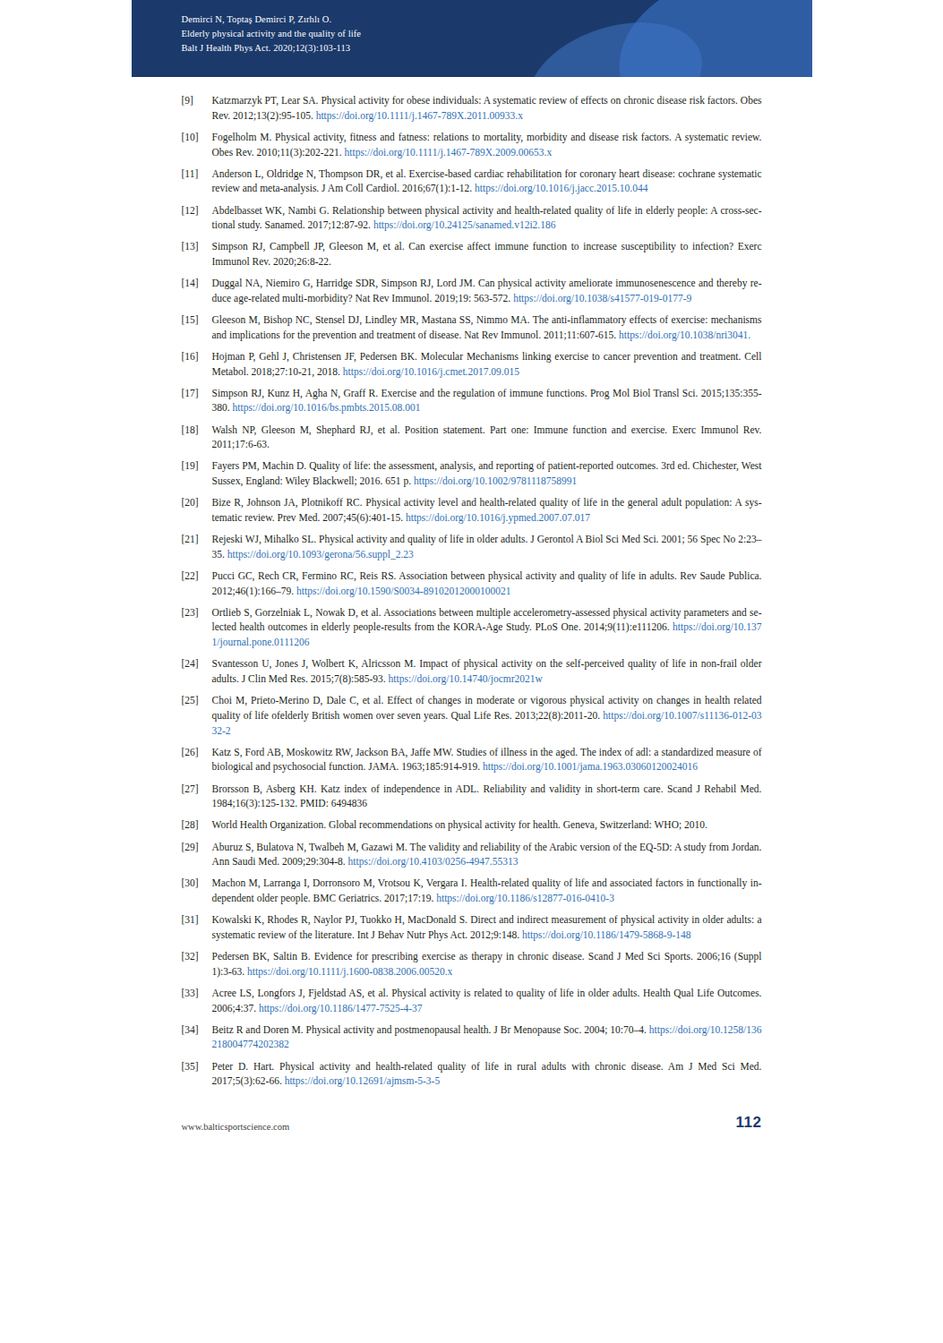Demirci N, Toptaş Demirci P, Zırhlı O.
Elderly physical activity and the quality of life
Balt J Health Phys Act. 2020;12(3):103-113
[9] Katzmarzyk PT, Lear SA. Physical activity for obese individuals: A systematic review of effects on chronic disease risk factors. Obes Rev. 2012;13(2):95-105. https://doi.org/10.1111/j.1467-789X.2011.00933.x
[10] Fogelholm M. Physical activity, fitness and fatness: relations to mortality, morbidity and disease risk factors. A systematic review. Obes Rev. 2010;11(3):202-221. https://doi.org/10.1111/j.1467-789X.2009.00653.x
[11] Anderson L, Oldridge N, Thompson DR, et al. Exercise-based cardiac rehabilitation for coronary heart disease: cochrane systematic review and meta-analysis. J Am Coll Cardiol. 2016;67(1):1-12. https://doi.org/10.1016/j.jacc.2015.10.044
[12] Abdelbasset WK, Nambi G. Relationship between physical activity and health-related quality of life in elderly people: A cross-sectional study. Sanamed. 2017;12:87-92. https://doi.org/10.24125/sanamed.v12i2.186
[13] Simpson RJ, Campbell JP, Gleeson M, et al. Can exercise affect immune function to increase susceptibility to infection? Exerc Immunol Rev. 2020;26:8-22.
[14] Duggal NA, Niemiro G, Harridge SDR, Simpson RJ, Lord JM. Can physical activity ameliorate immunosenescence and thereby reduce age-related multi-morbidity? Nat Rev Immunol. 2019;19: 563-572. https://doi.org/10.1038/s41577-019-0177-9
[15] Gleeson M, Bishop NC, Stensel DJ, Lindley MR, Mastana SS, Nimmo MA. The anti-inflammatory effects of exercise: mechanisms and implications for the prevention and treatment of disease. Nat Rev Immunol. 2011;11:607-615. https://doi.org/10.1038/nri3041.
[16] Hojman P, Gehl J, Christensen JF, Pedersen BK. Molecular Mechanisms linking exercise to cancer prevention and treatment. Cell Metabol. 2018;27:10-21, 2018. https://doi.org/10.1016/j.cmet.2017.09.015
[17] Simpson RJ, Kunz H, Agha N, Graff R. Exercise and the regulation of immune functions. Prog Mol Biol Transl Sci. 2015;135:355-380. https://doi.org/10.1016/bs.pmbts.2015.08.001
[18] Walsh NP, Gleeson M, Shephard RJ, et al. Position statement. Part one: Immune function and exercise. Exerc Immunol Rev. 2011;17:6-63.
[19] Fayers PM, Machin D. Quality of life: the assessment, analysis, and reporting of patient-reported outcomes. 3rd ed. Chichester, West Sussex, England: Wiley Blackwell; 2016. 651 p. https://doi.org/10.1002/9781118758991
[20] Bize R, Johnson JA, Plotnikoff RC. Physical activity level and health-related quality of life in the general adult population: A systematic review. Prev Med. 2007;45(6):401-15. https://doi.org/10.1016/j.ypmed.2007.07.017
[21] Rejeski WJ, Mihalko SL. Physical activity and quality of life in older adults. J Gerontol A Biol Sci Med Sci. 2001; 56 Spec No 2:23–35. https://doi.org/10.1093/gerona/56.suppl_2.23
[22] Pucci GC, Rech CR, Fermino RC, Reis RS. Association between physical activity and quality of life in adults. Rev Saude Publica. 2012;46(1):166–79. https://doi.org/10.1590/S0034-89102012000100021
[23] Ortlieb S, Gorzelniak L, Nowak D, et al. Associations between multiple accelerometry-assessed physical activity parameters and selected health outcomes in elderly people-results from the KORA-Age Study. PLoS One. 2014;9(11):e111206. https://doi.org/10.1371/journal.pone.0111206
[24] Svantesson U, Jones J, Wolbert K, Alricsson M. Impact of physical activity on the self-perceived quality of life in non-frail older adults. J Clin Med Res. 2015;7(8):585-93. https://doi.org/10.14740/jocmr2021w
[25] Choi M, Prieto-Merino D, Dale C, et al. Effect of changes in moderate or vigorous physical activity on changes in health related quality of life ofelderly British women over seven years. Qual Life Res. 2013;22(8):2011-20. https://doi.org/10.1007/s11136-012-0332-2
[26] Katz S, Ford AB, Moskowitz RW, Jackson BA, Jaffe MW. Studies of illness in the aged. The index of adl: a standardized measure of biological and psychosocial function. JAMA. 1963;185:914-919. https://doi.org/10.1001/jama.1963.03060120024016
[27] Brorsson B, Asberg KH. Katz index of independence in ADL. Reliability and validity in short-term care. Scand J Rehabil Med. 1984;16(3):125-132. PMID: 6494836
[28] World Health Organization. Global recommendations on physical activity for health. Geneva, Switzerland: WHO; 2010.
[29] Aburuz S, Bulatova N, Twalbeh M, Gazawi M. The validity and reliability of the Arabic version of the EQ-5D: A study from Jordan. Ann Saudi Med. 2009;29:304-8. https://doi.org/10.4103/0256-4947.55313
[30] Machon M, Larranga I, Dorronsoro M, Vrotsou K, Vergara I. Health-related quality of life and associated factors in functionally independent older people. BMC Geriatrics. 2017;17:19. https://doi.org/10.1186/s12877-016-0410-3
[31] Kowalski K, Rhodes R, Naylor PJ, Tuokko H, MacDonald S. Direct and indirect measurement of physical activity in older adults: a systematic review of the literature. Int J Behav Nutr Phys Act. 2012;9:148. https://doi.org/10.1186/1479-5868-9-148
[32] Pedersen BK, Saltin B. Evidence for prescribing exercise as therapy in chronic disease. Scand J Med Sci Sports. 2006;16 (Suppl 1):3-63. https://doi.org/10.1111/j.1600-0838.2006.00520.x
[33] Acree LS, Longfors J, Fjeldstad AS, et al. Physical activity is related to quality of life in older adults. Health Qual Life Outcomes. 2006;4:37. https://doi.org/10.1186/1477-7525-4-37
[34] Beitz R and Doren M. Physical activity and postmenopausal health. J Br Menopause Soc. 2004; 10:70–4. https://doi.org/10.1258/136218004774202382
[35] Peter D. Hart. Physical activity and health-related quality of life in rural adults with chronic disease. Am J Med Sci Med. 2017;5(3):62-66. https://doi.org/10.12691/ajmsm-5-3-5
www.balticsportscience.com
112